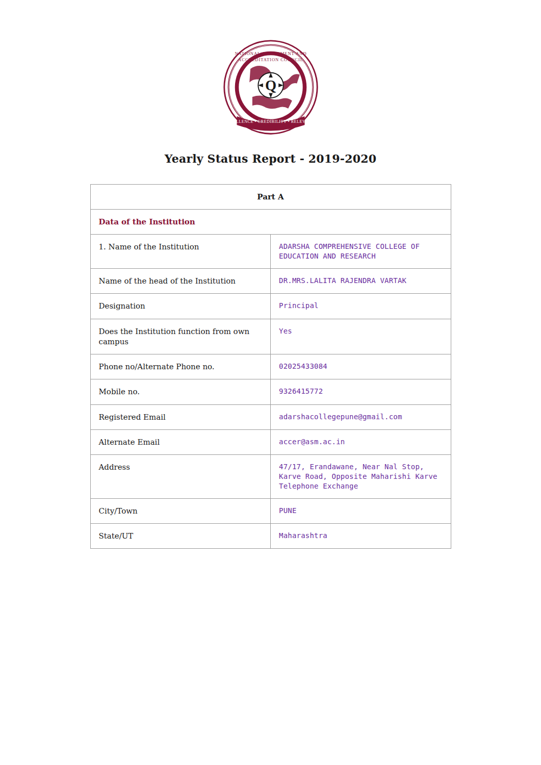Q NATIONAL ASSESSMENT AND ACCREDITATION COUNCIL EXCELLENCE • CREDIBILITY • RELEVANCE
Yearly Status Report - 2019-2020
| Part A |
| Data of the Institution |
| 1. Name of the Institution | ADARSHA COMPREHENSIVE COLLEGE OF EDUCATION AND RESEARCH |
| Name of the head of the Institution | DR.MRS.LALITA RAJENDRA VARTAK |
| Designation | Principal |
| Does the Institution function from own campus | Yes |
| Phone no/Alternate Phone no. | 02025433084 |
| Mobile no. | 9326415772 |
| Registered Email | adarshacollegepune@gmail.com |
| Alternate Email | accer@asm.ac.in |
| Address | 47/17, Erandawane, Near Nal Stop, Karve Road, Opposite Maharishi Karve Telephone Exchange |
| City/Town | PUNE |
| State/UT | Maharashtra |